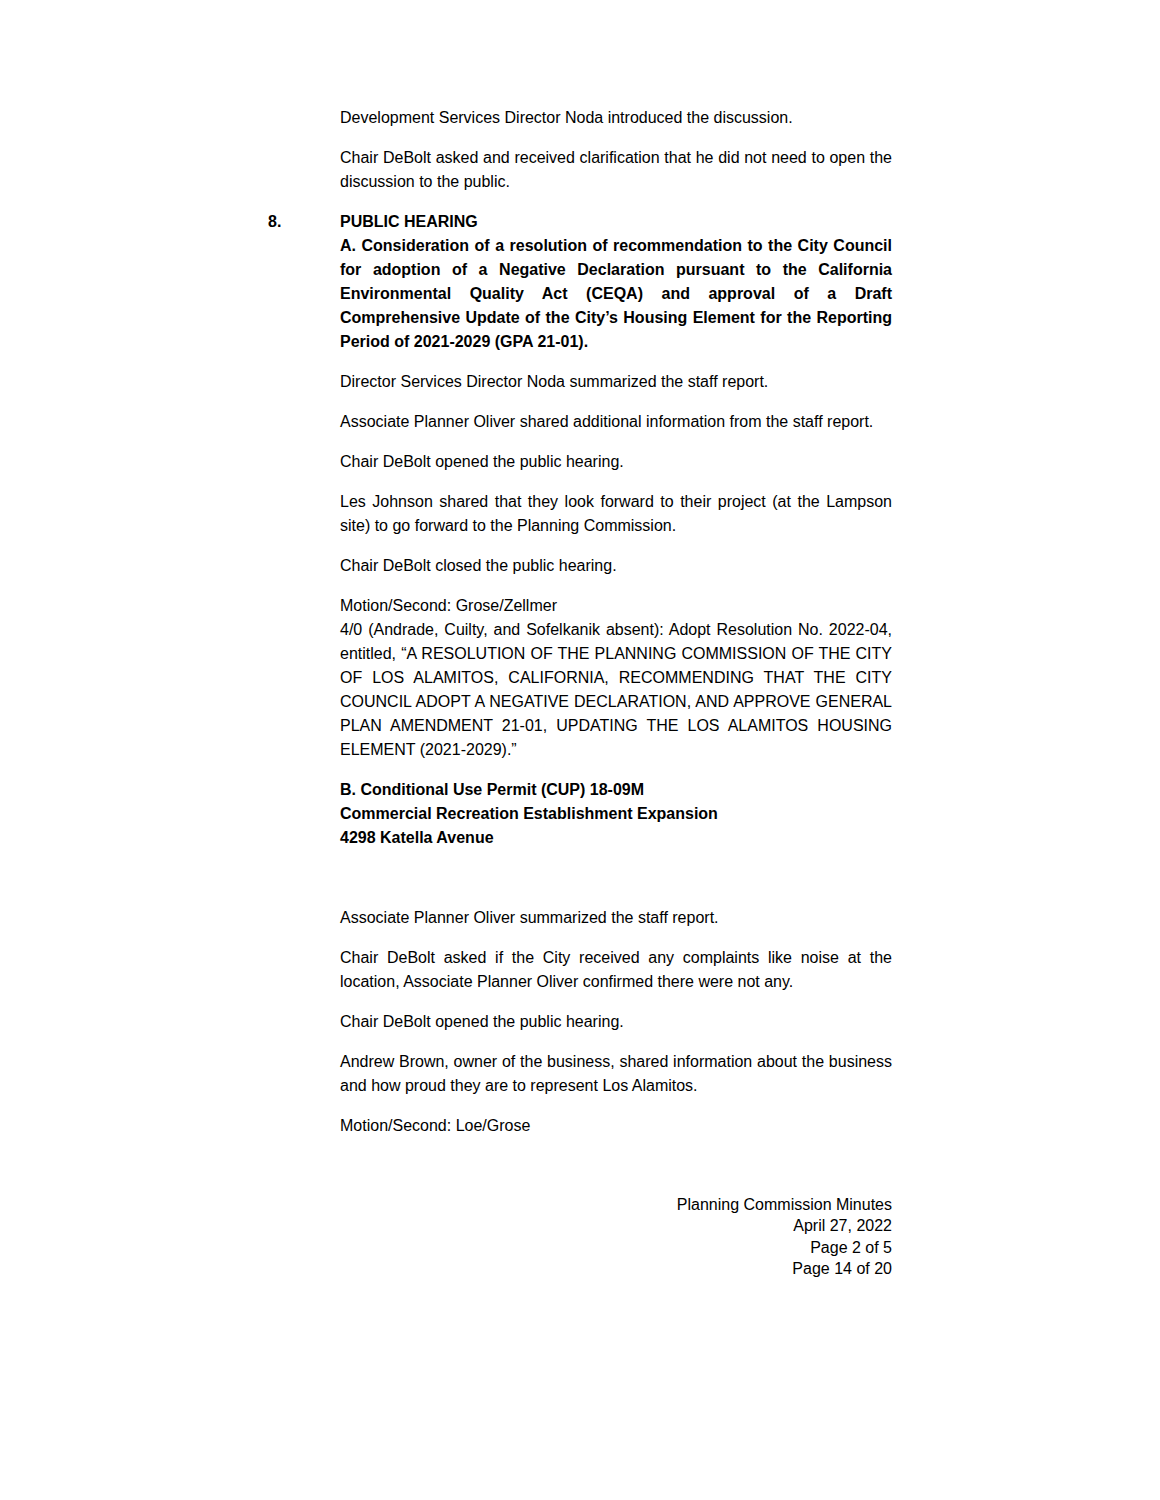Development Services Director Noda introduced the discussion.
Chair DeBolt asked and received clarification that he did not need to open the discussion to the public.
8.
PUBLIC HEARING
A. Consideration of a resolution of recommendation to the City Council for adoption of a Negative Declaration pursuant to the California Environmental Quality Act (CEQA) and approval of a Draft Comprehensive Update of the City’s Housing Element for the Reporting Period of 2021-2029 (GPA 21-01).
Director Services Director Noda summarized the staff report.
Associate Planner Oliver shared additional information from the staff report.
Chair DeBolt opened the public hearing.
Les Johnson shared that they look forward to their project (at the Lampson site) to go forward to the Planning Commission.
Chair DeBolt closed the public hearing.
Motion/Second: Grose/Zellmer
4/0 (Andrade, Cuilty, and Sofelkanik absent): Adopt Resolution No. 2022-04, entitled, “A RESOLUTION OF THE PLANNING COMMISSION OF THE CITY OF LOS ALAMITOS, CALIFORNIA, RECOMMENDING THAT THE CITY COUNCIL ADOPT A NEGATIVE DECLARATION, AND APPROVE GENERAL PLAN AMENDMENT 21-01, UPDATING THE LOS ALAMITOS HOUSING ELEMENT (2021-2029).”
B. Conditional Use Permit (CUP) 18-09M
Commercial Recreation Establishment Expansion
4298 Katella Avenue
Associate Planner Oliver summarized the staff report.
Chair DeBolt asked if the City received any complaints like noise at the location, Associate Planner Oliver confirmed there were not any.
Chair DeBolt opened the public hearing.
Andrew Brown, owner of the business, shared information about the business and how proud they are to represent Los Alamitos.
Motion/Second: Loe/Grose
Planning Commission Minutes
April 27, 2022
Page 2 of 5
Page 14 of 20